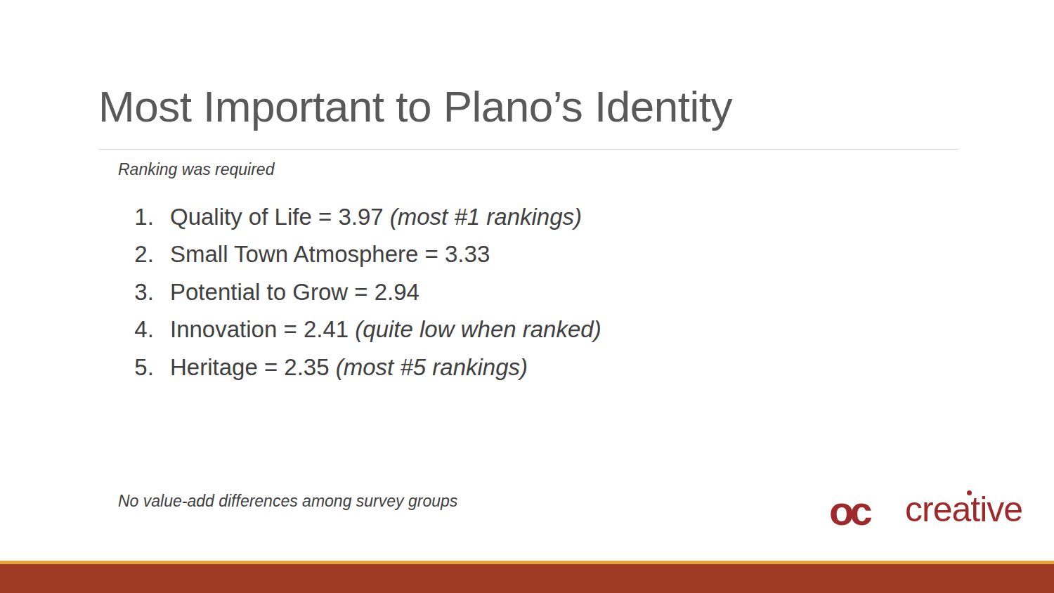Most Important to Plano’s Identity
Ranking was required
Quality of Life = 3.97 (most #1 rankings)
Small Town Atmosphere = 3.33
Potential to Grow = 2.94
Innovation = 2.41 (quite low when ranked)
Heritage = 2.35 (most #5 rankings)
No value-add differences among survey groups
oc creative